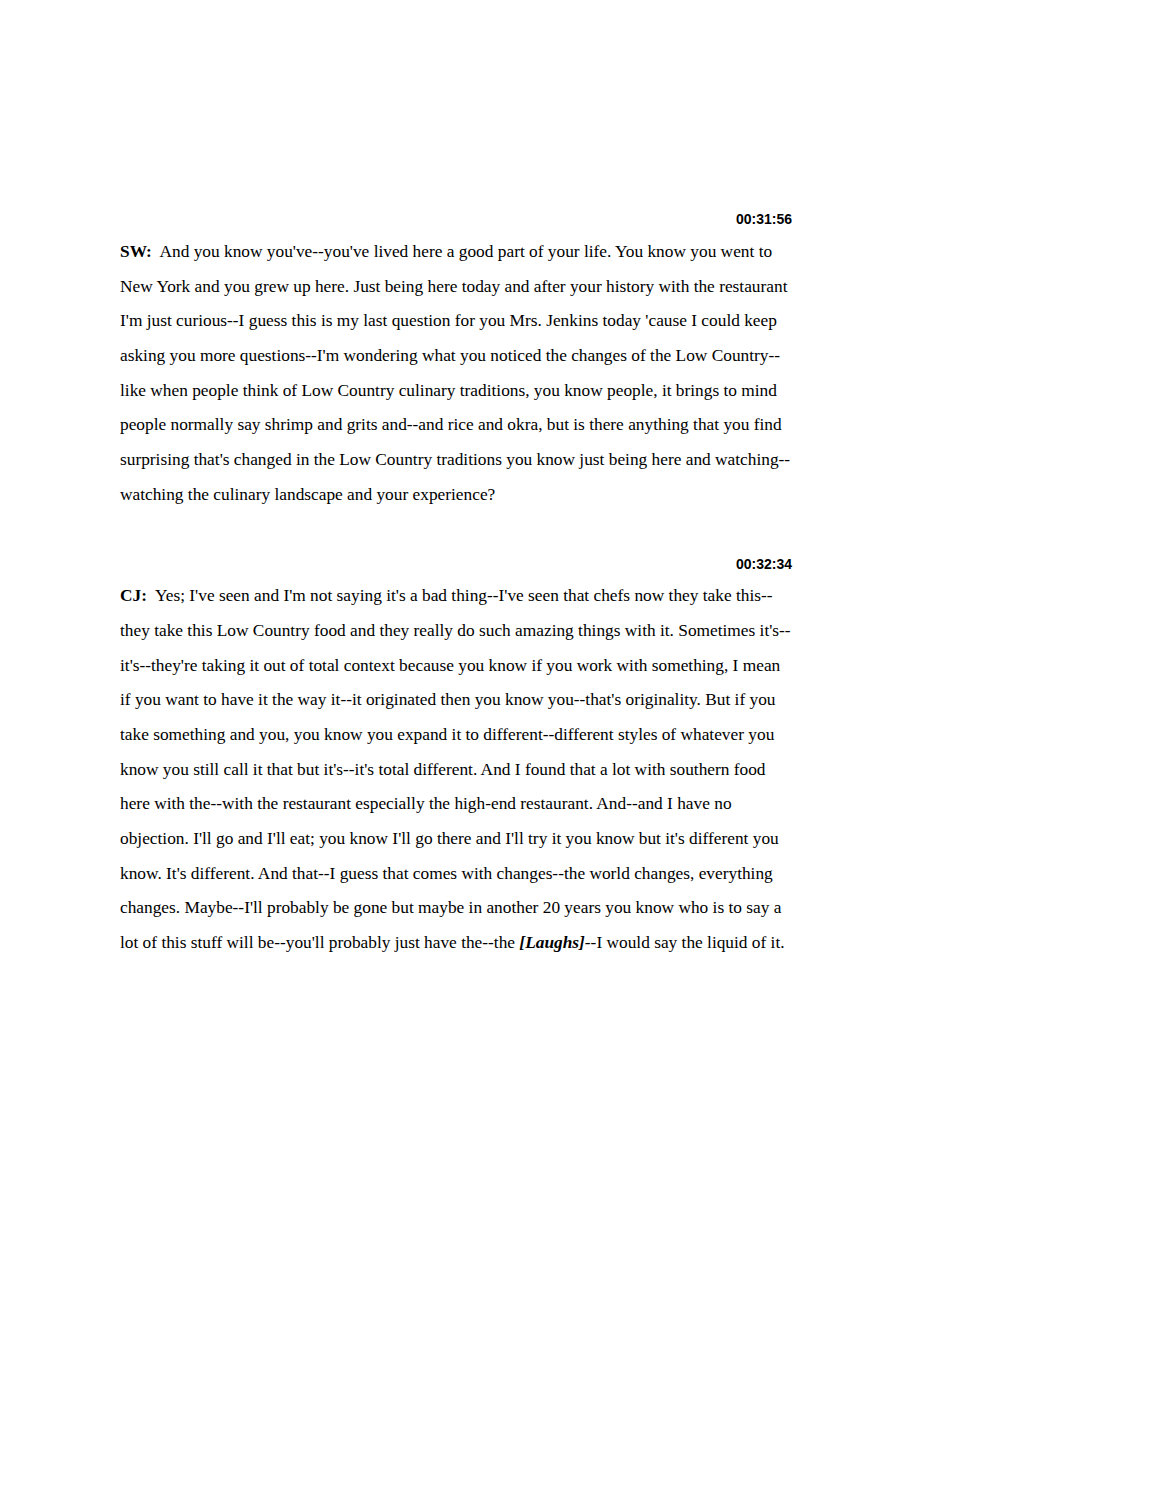00:31:56
SW: And you know you've--you've lived here a good part of your life. You know you went to New York and you grew up here. Just being here today and after your history with the restaurant I'm just curious--I guess this is my last question for you Mrs. Jenkins today 'cause I could keep asking you more questions--I'm wondering what you noticed the changes of the Low Country--like when people think of Low Country culinary traditions, you know people, it brings to mind people normally say shrimp and grits and--and rice and okra, but is there anything that you find surprising that's changed in the Low Country traditions you know just being here and watching--watching the culinary landscape and your experience?
00:32:34
CJ: Yes; I've seen and I'm not saying it's a bad thing--I've seen that chefs now they take this--they take this Low Country food and they really do such amazing things with it. Sometimes it's--it's--they're taking it out of total context because you know if you work with something, I mean if you want to have it the way it--it originated then you know you--that's originality. But if you take something and you, you know you expand it to different--different styles of whatever you know you still call it that but it's--it's total different. And I found that a lot with southern food here with the--with the restaurant especially the high-end restaurant. And--and I have no objection. I'll go and I'll eat; you know I'll go there and I'll try it you know but it's different you know. It's different. And that--I guess that comes with changes--the world changes, everything changes. Maybe--I'll probably be gone but maybe in another 20 years you know who is to say a lot of this stuff will be--you'll probably just have the--the [Laughs]--I would say the liquid of it.